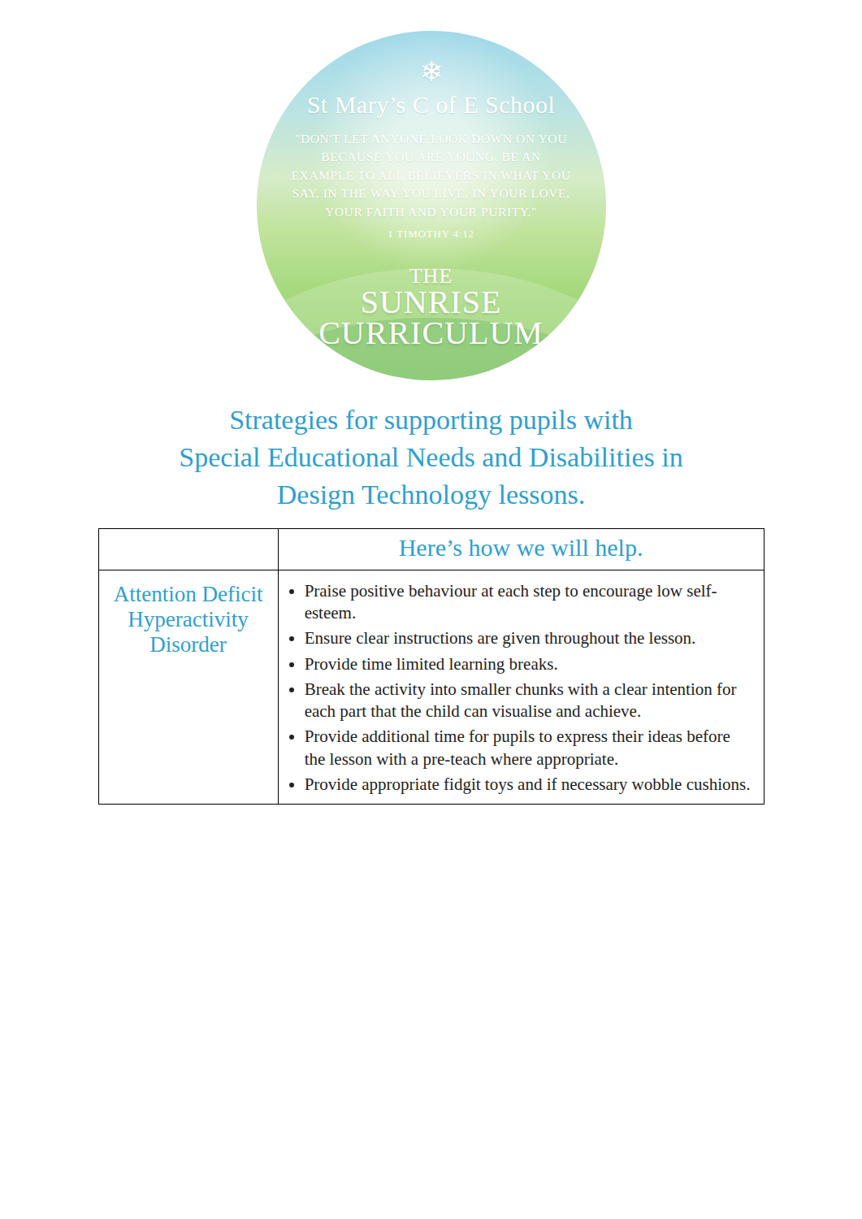❄
St Mary’s C of E School
"Don't let anyone look down on you because you are young. Be an example to all believers in what you say, in the way you live, in your love, your faith and your purity."
1 Timothy 4:12
The Sunrise Curriculum
Strategies for supporting pupils with
Special Educational Needs and Disabilities in
Design Technology lessons.
| | Here’s how we will help. |
| --- | --- |
| Attention Deficit Hyperactivity Disorder | Praise positive behaviour at each step to encourage low self-esteem. Ensure clear instructions are given throughout the lesson. Provide time limited learning breaks. Break the activity into smaller chunks with a clear intention for each part that the child can visualise and achieve. Provide additional time for pupils to express their ideas before the lesson with a pre-teach where appropriate. Provide appropriate fidgit toys and if necessary wobble cushions. |